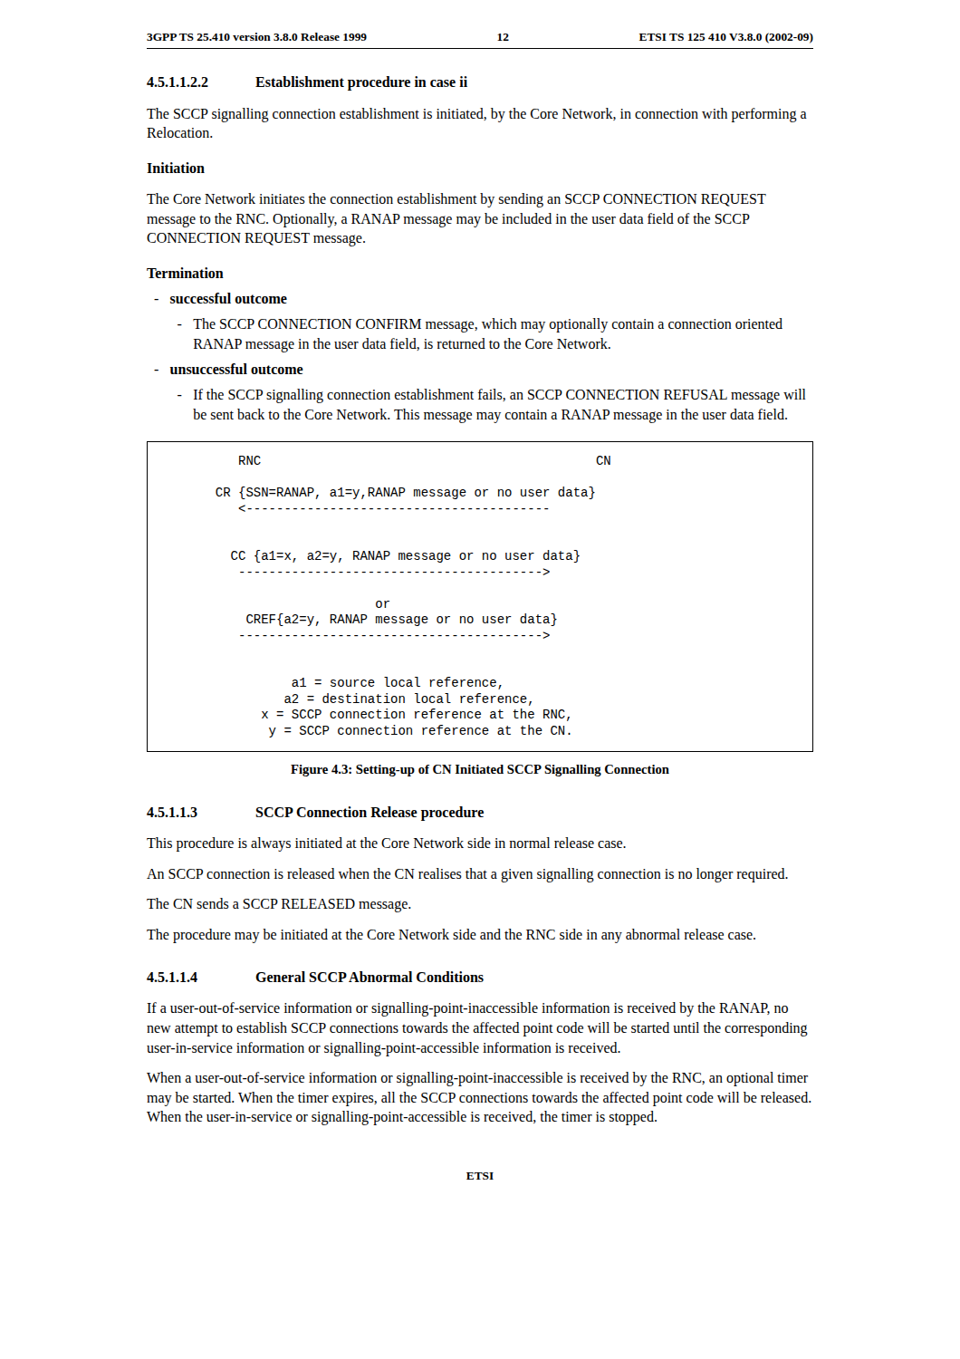3GPP TS 25.410 version 3.8.0 Release 1999 12 ETSI TS 125 410 V3.8.0 (2002-09)
4.5.1.1.2.2 Establishment procedure in case ii
The SCCP signalling connection establishment is initiated, by the Core Network, in connection with performing a Relocation.
Initiation
The Core Network initiates the connection establishment by sending an SCCP CONNECTION REQUEST message to the RNC. Optionally, a RANAP message may be included in the user data field of the SCCP CONNECTION REQUEST message.
Termination
successful outcome
The SCCP CONNECTION CONFIRM message, which may optionally contain a connection oriented RANAP message in the user data field, is returned to the Core Network.
unsuccessful outcome
If the SCCP signalling connection establishment fails, an SCCP CONNECTION REFUSAL message will be sent back to the Core Network. This message may contain a RANAP message in the user data field.
          RNC                                            CN

       CR {SSN=RANAP, a1=y,RANAP message or no user data}
          <----------------------------------------


         CC {a1=x, a2=y, RANAP message or no user data}
          ---------------------------------------->

                            or
           CREF{a2=y, RANAP message or no user data}
          ---------------------------------------->


                 a1 = source local reference,
                a2 = destination local reference,
             x = SCCP connection reference at the RNC,
              y = SCCP connection reference at the CN.
Figure 4.3: Setting-up of CN Initiated SCCP Signalling Connection
4.5.1.1.3 SCCP Connection Release procedure
This procedure is always initiated at the Core Network side in normal release case.
An SCCP connection is released when the CN realises that a given signalling connection is no longer required.
The CN sends a SCCP RELEASED message.
The procedure may be initiated at the Core Network side and the RNC side in any abnormal release case.
4.5.1.1.4 General SCCP Abnormal Conditions
If a user-out-of-service information or signalling-point-inaccessible information is received by the RANAP, no new attempt to establish SCCP connections towards the affected point code will be started until the corresponding user-in-service information or signalling-point-accessible information is received.
When a user-out-of-service information or signalling-point-inaccessible is received by the RNC, an optional timer may be started. When the timer expires, all the SCCP connections towards the affected point code will be released. When the user-in-service or signalling-point-accessible is received, the timer is stopped.
ETSI